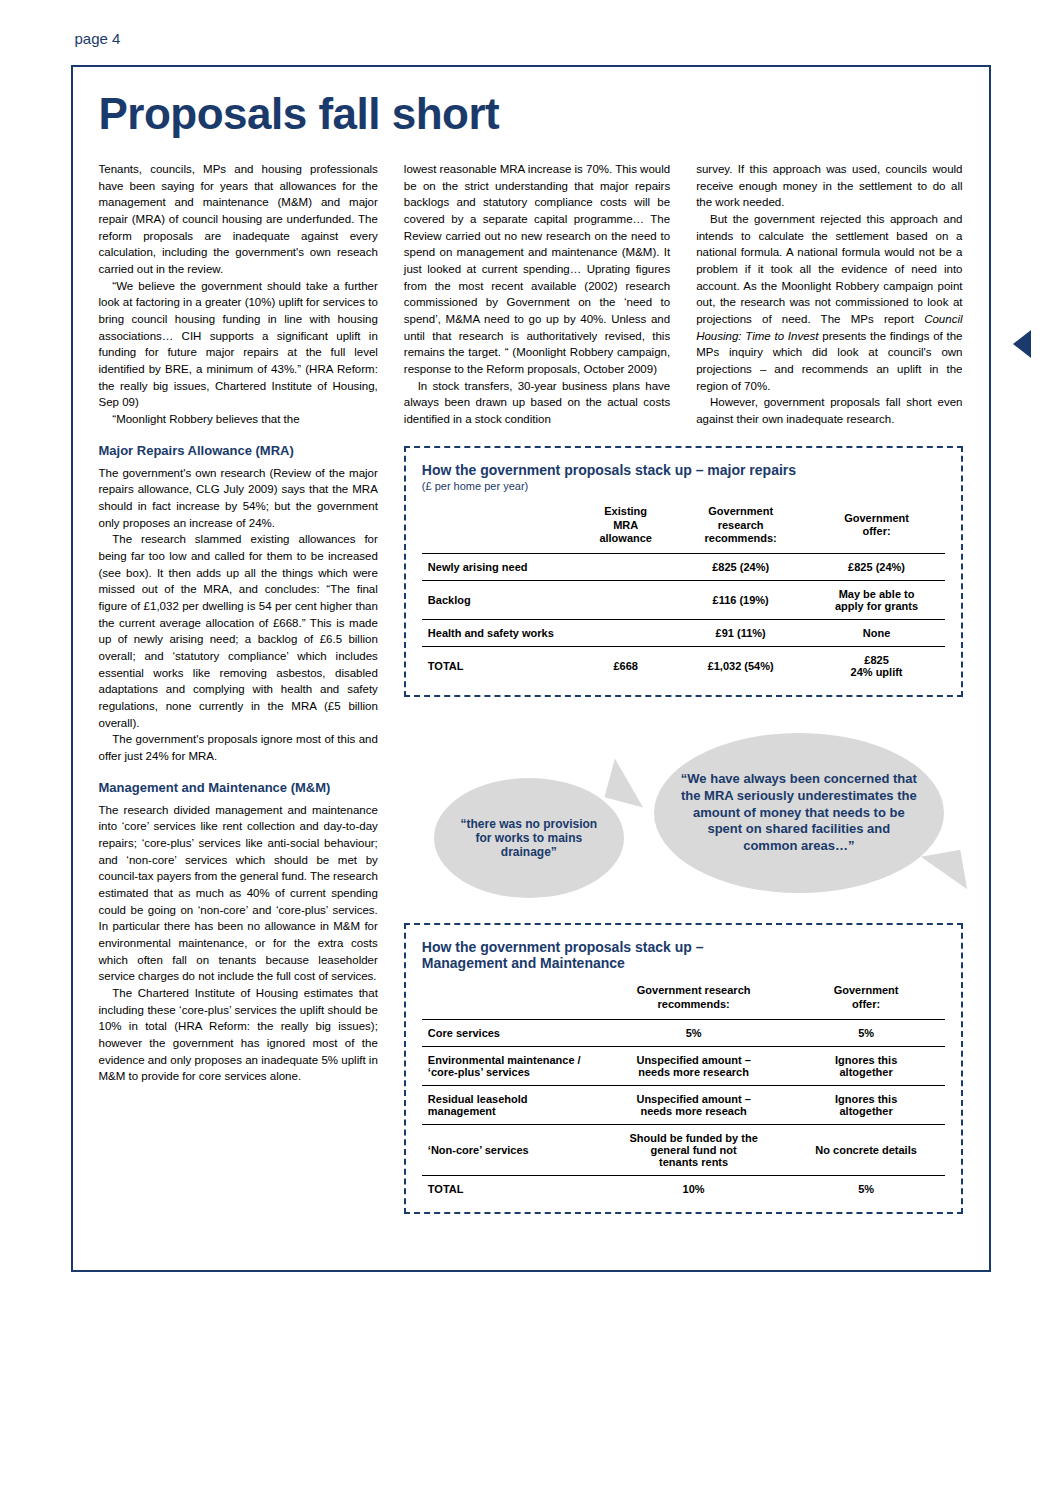page 4
Proposals fall short
Tenants, councils, MPs and housing professionals have been saying for years that allowances for the management and maintenance (M&M) and major repair (MRA) of council housing are underfunded. The reform proposals are inadequate against every calculation, including the government's own reseach carried out in the review.
“We believe the government should take a further look at factoring in a greater (10%) uplift for services to bring council housing funding in line with housing associations… CIH supports a significant uplift in funding for future major repairs at the full level identified by BRE, a minimum of 43%.” (HRA Reform: the really big issues, Chartered Institute of Housing, Sep 09)
“Moonlight Robbery believes that the
Major Repairs Allowance (MRA)
The government's own research (Review of the major repairs allowance, CLG July 2009) says that the MRA should in fact increase by 54%; but the government only proposes an increase of 24%.
The research slammed existing allowances for being far too low and called for them to be increased (see box). It then adds up all the things which were missed out of the MRA, and concludes: “The final figure of £1,032 per dwelling is 54 per cent higher than the current average allocation of £668.” This is made up of newly arising need; a backlog of £6.5 billion overall; and ‘statutory compliance’ which includes essential works like removing asbestos, disabled adaptations and complying with health and safety regulations, none currently in the MRA (£5 billion overall).
The government's proposals ignore most of this and offer just 24% for MRA.
Management and Maintenance (M&M)
The research divided management and maintenance into ‘core’ services like rent collection and day-to-day repairs; ‘core-plus’ services like anti-social behaviour; and ‘non-core’ services which should be met by council-tax payers from the general fund. The research estimated that as much as 40% of current spending could be going on ‘non-core’ and ‘core-plus’ services. In particular there has been no allowance in M&M for environmental maintenance, or for the extra costs which often fall on tenants because leaseholder service charges do not include the full cost of services.
The Chartered Institute of Housing estimates that including these ‘core-plus’ services the uplift should be 10% in total (HRA Reform: the really big issues); however the government has ignored most of the evidence and only proposes an inadequate 5% uplift in M&M to provide for core services alone.
lowest reasonable MRA increase is 70%. This would be on the strict understanding that major repairs backlogs and statutory compliance costs will be covered by a separate capital programme… The Review carried out no new research on the need to spend on management and maintenance (M&M). It just looked at current spending… Uprating figures from the most recent available (2002) research commissioned by Government on the ‘need to spend’, M&MA need to go up by 40%. Unless and until that research is authoritatively revised, this remains the target. “ (Moonlight Robbery campaign, response to the Reform proposals, October 2009)
In stock transfers, 30-year business plans have always been drawn up based on the actual costs identified in a stock condition
survey. If this approach was used, councils would receive enough money in the settlement to do all the work needed.
But the government rejected this approach and intends to calculate the settlement based on a national formula. A national formula would not be a problem if it took all the evidence of need into account. As the Moonlight Robbery campaign point out, the research was not commissioned to look at projections of need. The MPs report Council Housing: Time to Invest presents the findings of the MPs inquiry which did look at council's own projections – and recommends an uplift in the region of 70%.
However, government proposals fall short even against their own inadequate research.
How the government proposals stack up – major repairs
(£ per home per year)
| | Existing MRA allowance | Government research recommends: | Government offer: |
| --- | --- | --- | --- |
| Newly arising need | | £825 (24%) | £825 (24%) |
| Backlog | | £116 (19%) | May be able to apply for grants |
| Health and safety works | | £91 (11%) | None |
| TOTAL | £668 | £1,032 (54%) | £825 24% uplift |
“there was no provision for works to mains drainage”
“We have always been concerned that the MRA seriously underestimates the amount of money that needs to be spent on shared facilities and common areas…”
How the government proposals stack up –
Management and Maintenance
| | Government research recommends: | Government offer: |
| --- | --- | --- |
| Core services | 5% | 5% |
| Environmental maintenance / ‘core-plus’ services | Unspecified amount – needs more research | Ignores this altogether |
| Residual leasehold management | Unspecified amount – needs more reseach | Ignores this altogether |
| ‘Non-core’ services | Should be funded by the general fund not tenants rents | No concrete details |
| TOTAL | 10% | 5% |